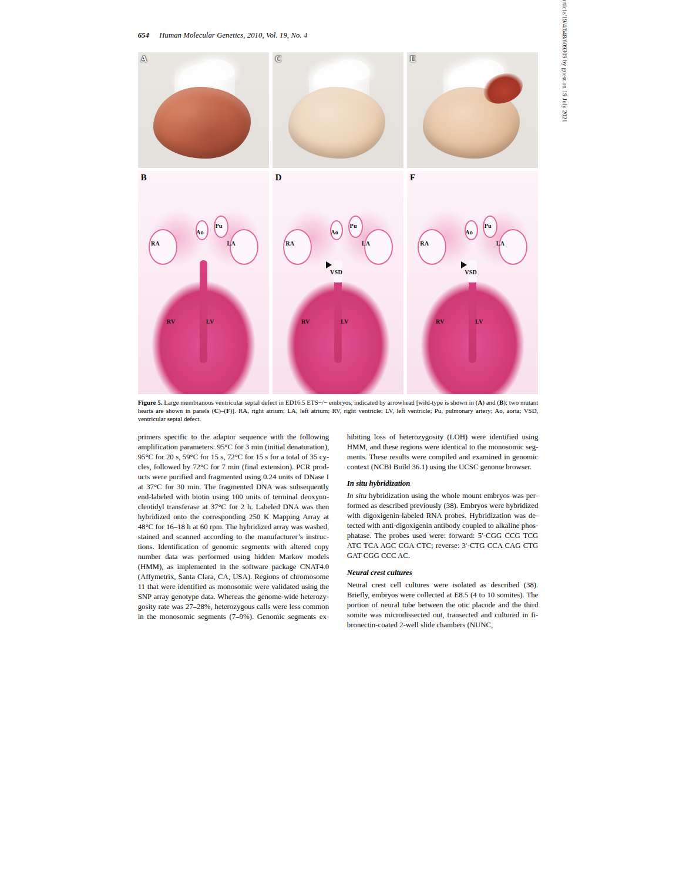654 Human Molecular Genetics, 2010, Vol. 19, No. 4
Downloaded from https://academic.oup.com/hmg/article/19/4/648/609309 by guest on 19 July 2021
A
C
E
B
RA LA Ao Pu RV LV
D
RA LA Ao Pu RV LV VSD
F
RA LA Ao Pu RV LV VSD
Figure 5. Large membranous ventricular septal defect in ED16.5 ETS−/− embryos, indicated by arrowhead [wild-type is shown in (A) and (B); two mutant hearts are shown in panels (C)–(F)]. RA, right atrium; LA, left atrium; RV, right ventricle; LV, left ventricle; Pu, pulmonary artery; Ao, aorta; VSD, ventricular septal defect.
primers specific to the adaptor sequence with the following amplification parameters: 95°C for 3 min (initial denaturation), 95°C for 20 s, 59°C for 15 s, 72°C for 15 s for a total of 35 cycles, followed by 72°C for 7 min (final extension). PCR products were purified and fragmented using 0.24 units of DNase I at 37°C for 30 min. The fragmented DNA was subsequently end-labeled with biotin using 100 units of terminal deoxynucleotidyl transferase at 37°C for 2 h. Labeled DNA was then hybridized onto the corresponding 250 K Mapping Array at 48°C for 16–18 h at 60 rpm. The hybridized array was washed, stained and scanned according to the manufacturer’s instructions. Identification of genomic segments with altered copy number data was performed using hidden Markov models (HMM), as implemented in the software package CNAT4.0 (Affymetrix, Santa Clara, CA, USA). Regions of chromosome 11 that were identified as monosomic were validated using the SNP array genotype data. Whereas the genome-wide heterozygosity rate was 27–28%, heterozygous calls were less common in the monosomic segments (7–9%). Genomic segments exhibiting loss of heterozygosity (LOH) were identified using HMM, and these regions were identical to the monosomic segments. These results were compiled and examined in genomic context (NCBI Build 36.1) using the UCSC genome browser.
In situ hybridization
In situ hybridization using the whole mount embryos was performed as described previously (38). Embryos were hybridized with digoxigenin-labeled RNA probes. Hybridization was detected with anti-digoxigenin antibody coupled to alkaline phosphatase. The probes used were: forward: 5′-CGG CCG TCG ATC TCA AGC CGA CTC; reverse: 3′-CTG CCA CAG CTG GAT CGG CCC AC.
Neural crest cultures
Neural crest cell cultures were isolated as described (38). Briefly, embryos were collected at E8.5 (4 to 10 somites). The portion of neural tube between the otic placode and the third somite was microdissected out, transected and cultured in fibronectin-coated 2-well slide chambers (NUNC,